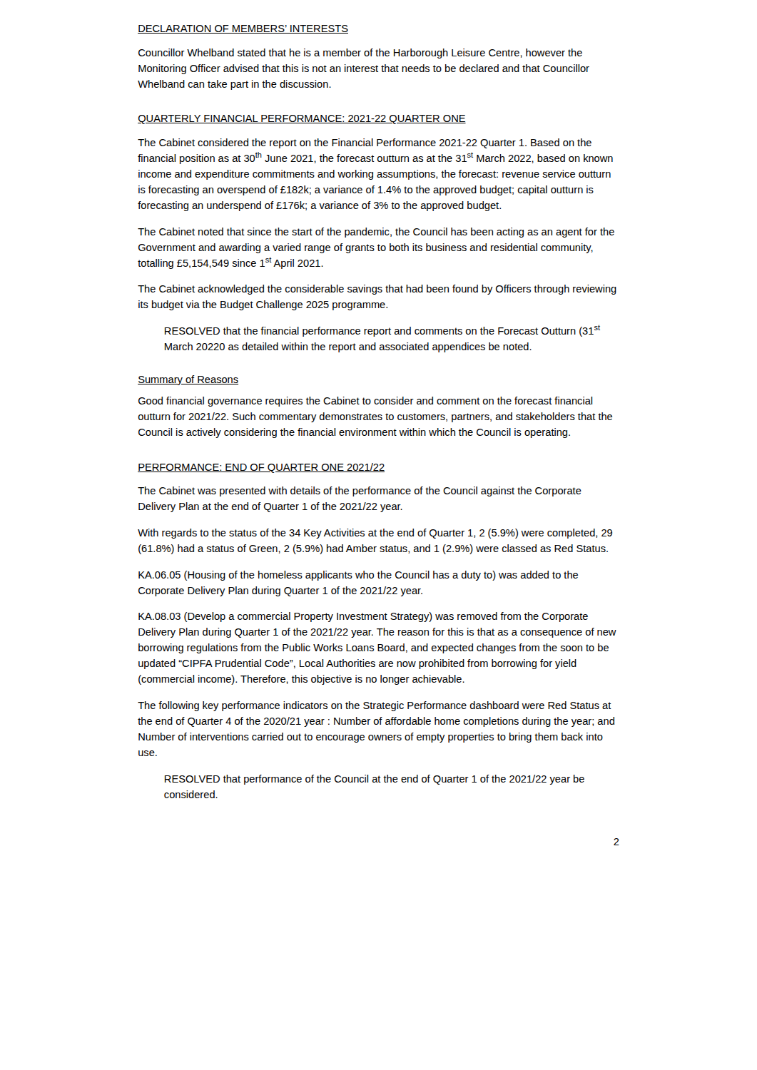DECLARATION OF MEMBERS’ INTERESTS
Councillor Whelband stated that he is a member of the Harborough Leisure Centre, however the Monitoring Officer advised that this is not an interest that needs to be declared and that Councillor Whelband can take part in the discussion.
QUARTERLY FINANCIAL PERFORMANCE: 2021-22 QUARTER ONE
The Cabinet considered the report on the Financial Performance 2021-22 Quarter 1. Based on the financial position as at 30th June 2021, the forecast outturn as at the 31st March 2022, based on known income and expenditure commitments and working assumptions, the forecast: revenue service outturn is forecasting an overspend of £182k; a variance of 1.4% to the approved budget; capital outturn is forecasting an underspend of £176k; a variance of 3% to the approved budget.
The Cabinet noted that since the start of the pandemic, the Council has been acting as an agent for the Government and awarding a varied range of grants to both its business and residential community, totalling £5,154,549 since 1st April 2021.
The Cabinet acknowledged the considerable savings that had been found by Officers through reviewing its budget via the Budget Challenge 2025 programme.
RESOLVED that the financial performance report and comments on the Forecast Outturn (31st March 20220 as detailed within the report and associated appendices be noted.
Summary of Reasons
Good financial governance requires the Cabinet to consider and comment on the forecast financial outturn for 2021/22. Such commentary demonstrates to customers, partners, and stakeholders that the Council is actively considering the financial environment within which the Council is operating.
PERFORMANCE: END OF QUARTER ONE 2021/22
The Cabinet was presented with details of the performance of the Council against the Corporate Delivery Plan at the end of Quarter 1 of the 2021/22 year.
With regards to the status of the 34 Key Activities at the end of Quarter 1, 2 (5.9%) were completed, 29 (61.8%) had a status of Green, 2 (5.9%) had Amber status, and 1 (2.9%) were classed as Red Status.
KA.06.05 (Housing of the homeless applicants who the Council has a duty to) was added to the Corporate Delivery Plan during Quarter 1 of the 2021/22 year.
KA.08.03 (Develop a commercial Property Investment Strategy) was removed from the Corporate Delivery Plan during Quarter 1 of the 2021/22 year. The reason for this is that as a consequence of new borrowing regulations from the Public Works Loans Board, and expected changes from the soon to be updated “CIPFA Prudential Code”, Local Authorities are now prohibited from borrowing for yield (commercial income). Therefore, this objective is no longer achievable.
The following key performance indicators on the Strategic Performance dashboard were Red Status at the end of Quarter 4 of the 2020/21 year : Number of affordable home completions during the year; and Number of interventions carried out to encourage owners of empty properties to bring them back into use.
RESOLVED that performance of the Council at the end of Quarter 1 of the 2021/22 year be considered.
2